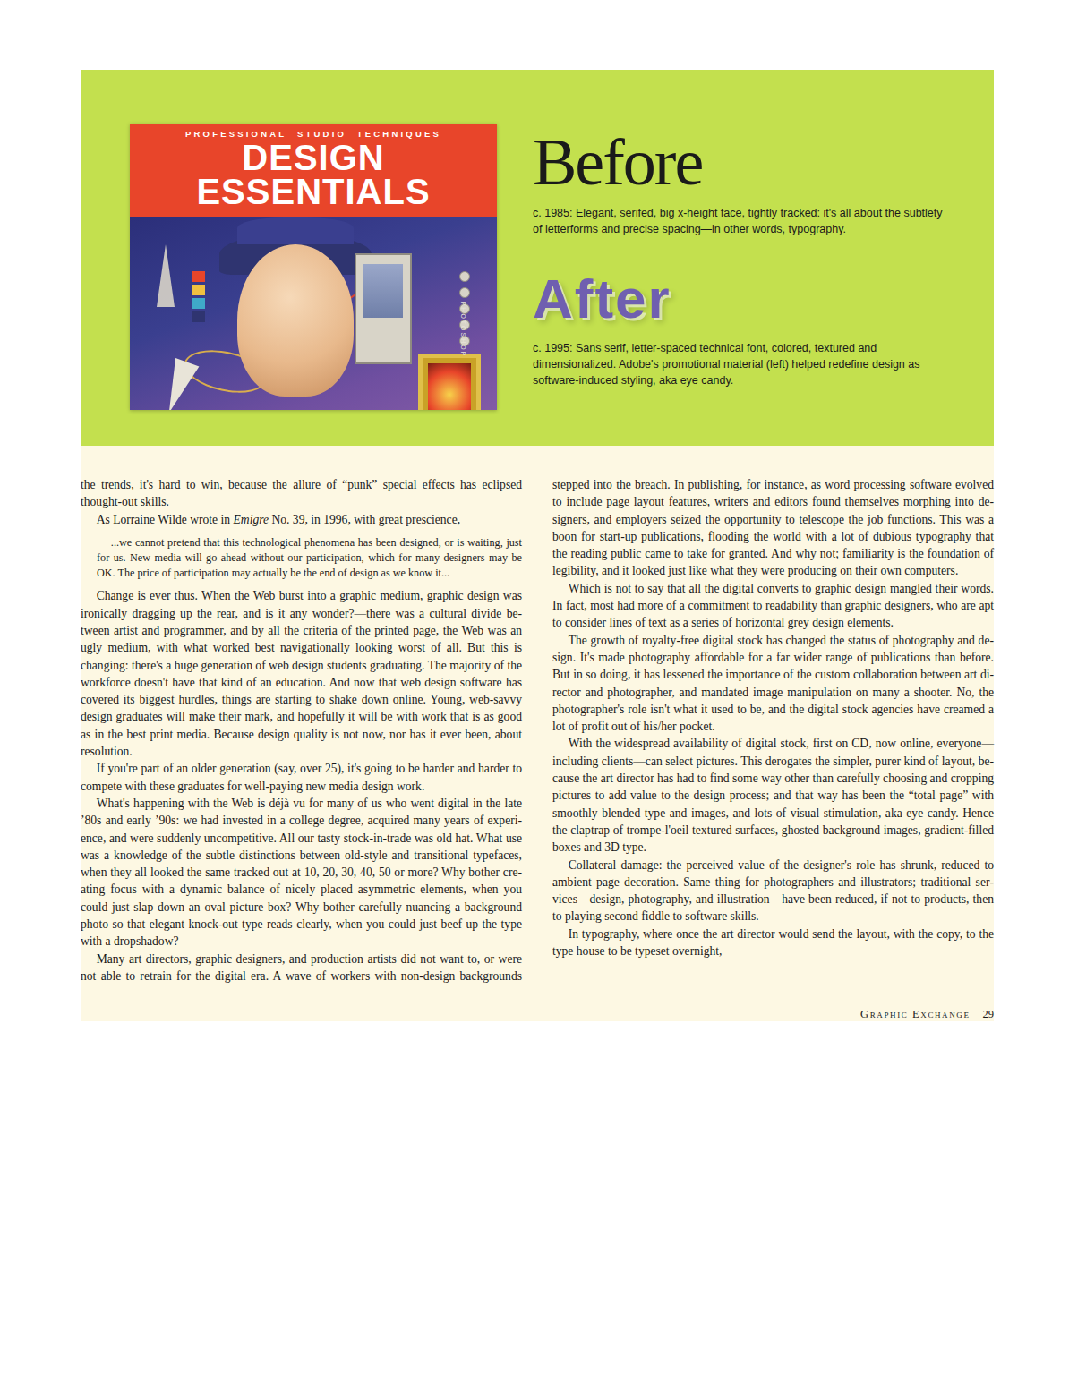PROFESSIONAL STUDIO TECHNIQUES
DESIGN ESSENTIALS
PHOTOSHOP
ILLUSTRATOR PAGEMAKER PHOTOSHOP
Before
c. 1985: Elegant, serifed, big x-height face, tightly tracked: it's all about the subtlety of letterforms and precise spacing—in other words, typography.
After
c. 1995: Sans serif, letter-spaced technical font, colored, textured and dimensionalized. Adobe's promotional material (left) helped redefine design as software-induced styling, aka eye candy.
the trends, it's hard to win, because the allure of “punk” special effects has eclipsed thought-out skills.
As Lorraine Wilde wrote in Emigre No. 39, in 1996, with great prescience,
...we cannot pretend that this technological phenomena has been designed, or is waiting, just for us. New media will go ahead without our participation, which for many designers may be OK. The price of participation may actually be the end of design as we know it...
Change is ever thus. When the Web burst into a graphic medium, graphic design was ironically dragging up the rear, and is it any wonder?—there was a cultural divide between artist and programmer, and by all the criteria of the printed page, the Web was an ugly medium, with what worked best navigationally looking worst of all. But this is changing: there's a huge generation of web design students graduating. The majority of the workforce doesn't have that kind of an education. And now that web design software has covered its biggest hurdles, things are starting to shake down online. Young, web-savvy design graduates will make their mark, and hopefully it will be with work that is as good as in the best print media. Because design quality is not now, nor has it ever been, about resolution.
If you're part of an older generation (say, over 25), it's going to be harder and harder to compete with these graduates for well-paying new media design work.
What's happening with the Web is déjà vu for many of us who went digital in the late ’80s and early ’90s: we had invested in a college degree, acquired many years of experience, and were suddenly uncompetitive. All our tasty stock-in-trade was old hat. What use was a knowledge of the subtle distinctions between old-style and transitional typefaces, when they all looked the same tracked out at 10, 20, 30, 40, 50 or more? Why bother creating focus with a dynamic balance of nicely placed asymmetric elements, when you could just slap down an oval picture box? Why bother carefully nuancing a background photo so that elegant knock-out type reads clearly, when you could just beef up the type with a dropshadow?
Many art directors, graphic designers, and production artists did not want to, or were not able to retrain for the digital era. A wave of workers with non-design backgrounds stepped into the breach. In publishing, for instance, as word processing software evolved to include page layout features, writers and editors found themselves morphing into designers, and employers seized the opportunity to telescope the job functions. This was a boon for start-up publications, flooding the world with a lot of dubious typography that the reading public came to take for granted. And why not; familiarity is the foundation of legibility, and it looked just like what they were producing on their own computers.
Which is not to say that all the digital converts to graphic design mangled their words. In fact, most had more of a commitment to readability than graphic designers, who are apt to consider lines of text as a series of horizontal grey design elements.
The growth of royalty-free digital stock has changed the status of photography and design. It's made photography affordable for a far wider range of publications than before. But in so doing, it has lessened the importance of the custom collaboration between art director and photographer, and mandated image manipulation on many a shooter. No, the photographer's role isn't what it used to be, and the digital stock agencies have creamed a lot of profit out of his/her pocket.
With the widespread availability of digital stock, first on CD, now online, everyone—including clients—can select pictures. This derogates the simpler, purer kind of layout, because the art director has had to find some way other than carefully choosing and cropping pictures to add value to the design process; and that way has been the “total page” with smoothly blended type and images, and lots of visual stimulation, aka eye candy. Hence the claptrap of trompe-l'oeil textured surfaces, ghosted background images, gradient-filled boxes and 3D type.
Collateral damage: the perceived value of the designer's role has shrunk, reduced to ambient page decoration. Same thing for photographers and illustrators; traditional services—design, photography, and illustration—have been reduced, if not to products, then to playing second fiddle to software skills.
In typography, where once the art director would send the layout, with the copy, to the type house to be typeset overnight,
Graphic Exchange29